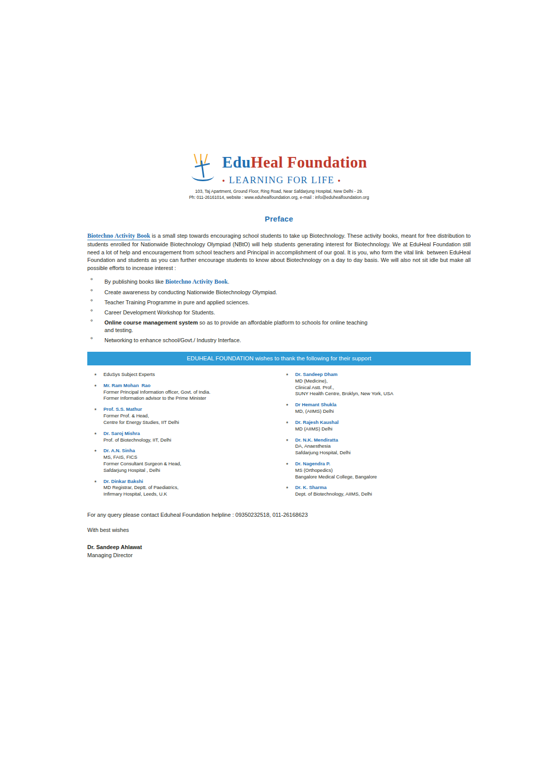\ | /
Edu Heal Foundation
• LEARNING FOR LIFE •
103, Taj Apartment, Ground Floor, Ring Road, Near Safdarjung Hospital, New Delhi - 29.
Ph: 011-26161014, website : www.eduhealfoundation.org, e-mail : info@eduhealfoundation.org
Preface
Biotechno Activity Book is a small step towards encouraging school students to take up Biotechnology. These activity books, meant for free distribution to students enrolled for Nationwide Biotechnology Olympiad (NBtO) will help students generating interest for Biotechnology. We at EduHeal Foundation still need a lot of help and encouragement from school teachers and Principal in accomplishment of our goal. It is you, who form the vital link between EduHeal Foundation and students as you can further encourage students to know about Biotechnology on a day to day basis. We will also not sit idle but make all possible efforts to increase interest :
By publishing books like Biotechno Activity Book.
Create awareness by conducting Nationwide Biotechnology Olympiad.
Teacher Training Programme in pure and applied sciences.
Career Development Workshop for Students.
Online course management system so as to provide an affordable platform to schools for online teaching and testing.
Networking to enhance school/Govt./ Industry Interface.
EDUHEAL FOUNDATION wishes to thank the following for their support
| EduSys Subject Experts Mr. Ram Mohan Rao Former Principal Information officer, Govt. of India. Former Information advisor to the Prime Minister Prof. S.S. Mathur Former Prof. & Head, Centre for Energy Studies, IIT Delhi Dr. Saroj Mishra Prof. of Biotechnology, IIT, Delhi Dr. A.N. Sinha MS, FAIS, FICS Former Consultant Surgeon & Head, Safdarjung Hospital , Delhi Dr. Dinkar Bakshi MD Registrar, Deptt. of Paediatrics, Infirmary Hospital, Leeds, U.K | Dr. Sandeep Dham MD (Medicine), Clinical Astt. Prof., SUNY Health Centre, Broklyn, New York, USA Dr Hemant Shukla MD, (AIIMS) Delhi Dr. Rajesh Kaushal MD (AIIMS) Delhi Dr. N.K. Mendiratta DA, Anaesthesia Safdarjung Hospital, Delhi Dr. Nagendra P. MS (Orthopedics) Bangalore Medical College, Bangalore Dr. K. Sharma Dept. of Biotechnology, AIIMS, Delhi |
For any query please contact Eduheal Foundation helpline : 09350232518, 011-26168623
With best wishes
Dr. Sandeep Ahlawat
Managing Director